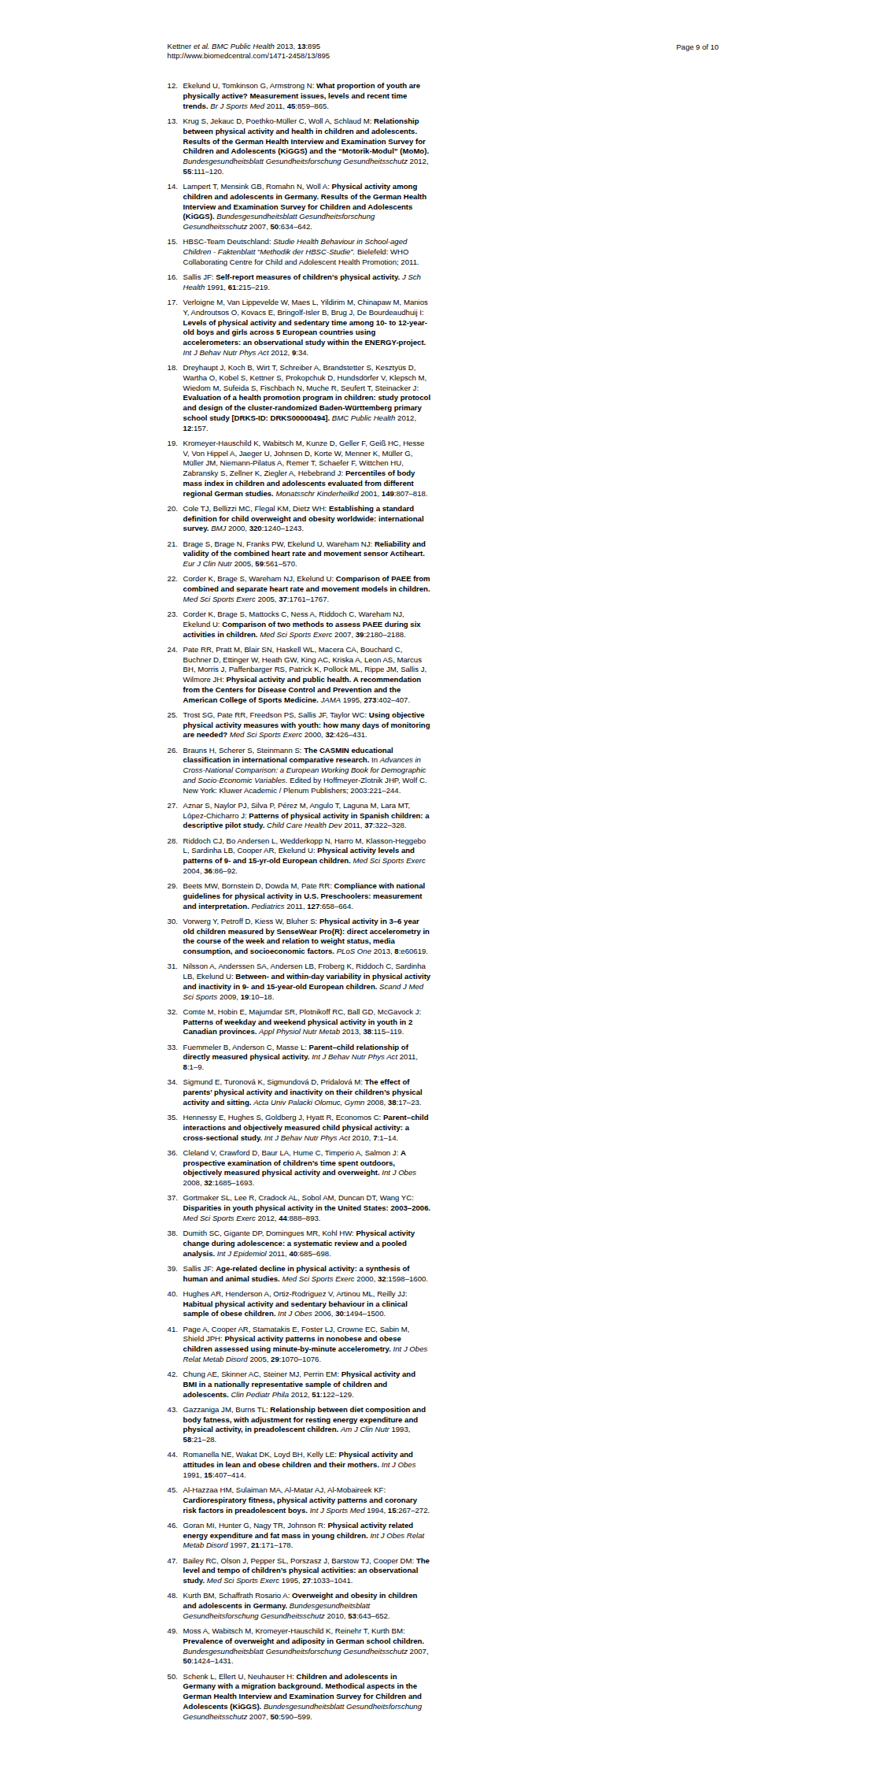Kettner et al. BMC Public Health 2013, 13:895 http://www.biomedcentral.com/1471-2458/13/895
Page 9 of 10
Ekelund U, Tomkinson G, Armstrong N: What proportion of youth are physically active? Measurement issues, levels and recent time trends. Br J Sports Med 2011, 45:859–865.
Krug S, Jekauc D, Poethko-Müller C, Woll A, Schlaud M: Relationship between physical activity and health in children and adolescents. Results of the German Health Interview and Examination Survey for Children and Adolescents (KiGGS) and the “Motorik-Modul” (MoMo). Bundesgesundheitsblatt Gesundheitsforschung Gesundheitsschutz 2012, 55:111–120.
Lampert T, Mensink GB, Romahn N, Woll A: Physical activity among children and adolescents in Germany. Results of the German Health Interview and Examination Survey for Children and Adolescents (KiGGS). Bundesgesundheitsblatt Gesundheitsforschung Gesundheitsschutz 2007, 50:634–642.
HBSC-Team Deutschland: Studie Health Behaviour in School-aged Children - Faktenblatt “Methodik der HBSC-Studie”. Bielefeld: WHO Collaborating Centre for Child and Adolescent Health Promotion; 2011.
Sallis JF: Self-report measures of children’s physical activity. J Sch Health 1991, 61:215–219.
Verloigne M, Van Lippevelde W, Maes L, Yildirim M, Chinapaw M, Manios Y, Androutsos O, Kovacs E, Bringolf-Isler B, Brug J, De Bourdeaudhuij I: Levels of physical activity and sedentary time among 10- to 12-year-old boys and girls across 5 European countries using accelerometers: an observational study within the ENERGY-project. Int J Behav Nutr Phys Act 2012, 9:34.
Dreyhaupt J, Koch B, Wirt T, Schreiber A, Brandstetter S, Kesztyüs D, Wartha O, Kobel S, Kettner S, Prokopchuk D, Hundsdörfer V, Klepsch M, Wiedom M, Sufeida S, Fischbach N, Muche R, Seufert T, Steinacker J: Evaluation of a health promotion program in children: study protocol and design of the cluster-randomized Baden-Württemberg primary school study [DRKS-ID: DRKS00000494]. BMC Public Health 2012, 12:157.
Kromeyer-Hauschild K, Wabitsch M, Kunze D, Geller F, Geiß HC, Hesse V, Von Hippel A, Jaeger U, Johnsen D, Korte W, Menner K, Müller G, Müller JM, Niemann-Pilatus A, Remer T, Schaefer F, Wittchen HU, Zabransky S, Zellner K, Ziegler A, Hebebrand J: Percentiles of body mass index in children and adolescents evaluated from different regional German studies. Monatsschr Kinderheilkd 2001, 149:807–818.
Cole TJ, Bellizzi MC, Flegal KM, Dietz WH: Establishing a standard definition for child overweight and obesity worldwide: international survey. BMJ 2000, 320:1240–1243.
Brage S, Brage N, Franks PW, Ekelund U, Wareham NJ: Reliability and validity of the combined heart rate and movement sensor Actiheart. Eur J Clin Nutr 2005, 59:561–570.
Corder K, Brage S, Wareham NJ, Ekelund U: Comparison of PAEE from combined and separate heart rate and movement models in children. Med Sci Sports Exerc 2005, 37:1761–1767.
Corder K, Brage S, Mattocks C, Ness A, Riddoch C, Wareham NJ, Ekelund U: Comparison of two methods to assess PAEE during six activities in children. Med Sci Sports Exerc 2007, 39:2180–2188.
Pate RR, Pratt M, Blair SN, Haskell WL, Macera CA, Bouchard C, Buchner D, Ettinger W, Heath GW, King AC, Kriska A, Leon AS, Marcus BH, Morris J, Paffenbarger RS, Patrick K, Pollock ML, Rippe JM, Sallis J, Wilmore JH: Physical activity and public health. A recommendation from the Centers for Disease Control and Prevention and the American College of Sports Medicine. JAMA 1995, 273:402–407.
Trost SG, Pate RR, Freedson PS, Sallis JF, Taylor WC: Using objective physical activity measures with youth: how many days of monitoring are needed? Med Sci Sports Exerc 2000, 32:426–431.
Brauns H, Scherer S, Steinmann S: The CASMIN educational classification in international comparative research. In Advances in Cross-National Comparison: a European Working Book for Demographic and Socio-Economic Variables. Edited by Hoffmeyer-Zlotnik JHP, Wolf C. New York: Kluwer Academic / Plenum Publishers; 2003:221–244.
Aznar S, Naylor PJ, Silva P, Pérez M, Angulo T, Laguna M, Lara MT, López-Chicharro J: Patterns of physical activity in Spanish children: a descriptive pilot study. Child Care Health Dev 2011, 37:322–328.
Riddoch CJ, Bo Andersen L, Wedderkopp N, Harro M, Klasson-Heggebo L, Sardinha LB, Cooper AR, Ekelund U: Physical activity levels and patterns of 9- and 15-yr-old European children. Med Sci Sports Exerc 2004, 36:86–92.
Beets MW, Bornstein D, Dowda M, Pate RR: Compliance with national guidelines for physical activity in U.S. Preschoolers: measurement and interpretation. Pediatrics 2011, 127:658–664.
Vorwerg Y, Petroff D, Kiess W, Bluher S: Physical activity in 3–6 year old children measured by SenseWear Pro(R): direct accelerometry in the course of the week and relation to weight status, media consumption, and socioeconomic factors. PLoS One 2013, 8:e60619.
Nilsson A, Anderssen SA, Andersen LB, Froberg K, Riddoch C, Sardinha LB, Ekelund U: Between- and within-day variability in physical activity and inactivity in 9- and 15-year-old European children. Scand J Med Sci Sports 2009, 19:10–18.
Comte M, Hobin E, Majumdar SR, Plotnikoff RC, Ball GD, McGavock J: Patterns of weekday and weekend physical activity in youth in 2 Canadian provinces. Appl Physiol Nutr Metab 2013, 38:115–119.
Fuemmeler B, Anderson C, Masse L: Parent–child relationship of directly measured physical activity. Int J Behav Nutr Phys Act 2011, 8:1–9.
Sigmund E, Turonová K, Sigmundová D, Pridalová M: The effect of parents’ physical activity and inactivity on their children’s physical activity and sitting. Acta Univ Palacki Olomuc, Gymn 2008, 38:17–23.
Hennessy E, Hughes S, Goldberg J, Hyatt R, Economos C: Parent–child interactions and objectively measured child physical activity: a cross-sectional study. Int J Behav Nutr Phys Act 2010, 7:1–14.
Cleland V, Crawford D, Baur LA, Hume C, Timperio A, Salmon J: A prospective examination of children’s time spent outdoors, objectively measured physical activity and overweight. Int J Obes 2008, 32:1685–1693.
Gortmaker SL, Lee R, Cradock AL, Sobol AM, Duncan DT, Wang YC: Disparities in youth physical activity in the United States: 2003–2006. Med Sci Sports Exerc 2012, 44:888–893.
Dumith SC, Gigante DP, Domingues MR, Kohl HW: Physical activity change during adolescence: a systematic review and a pooled analysis. Int J Epidemiol 2011, 40:685–698.
Sallis JF: Age-related decline in physical activity: a synthesis of human and animal studies. Med Sci Sports Exerc 2000, 32:1598–1600.
Hughes AR, Henderson A, Ortiz-Rodriguez V, Artinou ML, Reilly JJ: Habitual physical activity and sedentary behaviour in a clinical sample of obese children. Int J Obes 2006, 30:1494–1500.
Page A, Cooper AR, Stamatakis E, Foster LJ, Crowne EC, Sabin M, Shield JPH: Physical activity patterns in nonobese and obese children assessed using minute-by-minute accelerometry. Int J Obes Relat Metab Disord 2005, 29:1070–1076.
Chung AE, Skinner AC, Steiner MJ, Perrin EM: Physical activity and BMI in a nationally representative sample of children and adolescents. Clin Pediatr Phila 2012, 51:122–129.
Gazzaniga JM, Burns TL: Relationship between diet composition and body fatness, with adjustment for resting energy expenditure and physical activity, in preadolescent children. Am J Clin Nutr 1993, 58:21–28.
Romanella NE, Wakat DK, Loyd BH, Kelly LE: Physical activity and attitudes in lean and obese children and their mothers. Int J Obes 1991, 15:407–414.
Al-Hazzaa HM, Sulaiman MA, Al-Matar AJ, Al-Mobaireek KF: Cardiorespiratory fitness, physical activity patterns and coronary risk factors in preadolescent boys. Int J Sports Med 1994, 15:267–272.
Goran MI, Hunter G, Nagy TR, Johnson R: Physical activity related energy expenditure and fat mass in young children. Int J Obes Relat Metab Disord 1997, 21:171–178.
Bailey RC, Olson J, Pepper SL, Porszasz J, Barstow TJ, Cooper DM: The level and tempo of children’s physical activities: an observational study. Med Sci Sports Exerc 1995, 27:1033–1041.
Kurth BM, Schaffrath Rosario A: Overweight and obesity in children and adolescents in Germany. Bundesgesundheitsblatt Gesundheitsforschung Gesundheitsschutz 2010, 53:643–652.
Moss A, Wabitsch M, Kromeyer-Hauschild K, Reinehr T, Kurth BM: Prevalence of overweight and adiposity in German school children. Bundesgesundheitsblatt Gesundheitsforschung Gesundheitsschutz 2007, 50:1424–1431.
Schenk L, Ellert U, Neuhauser H: Children and adolescents in Germany with a migration background. Methodical aspects in the German Health Interview and Examination Survey for Children and Adolescents (KiGGS). Bundesgesundheitsblatt Gesundheitsforschung Gesundheitsschutz 2007, 50:590–599.